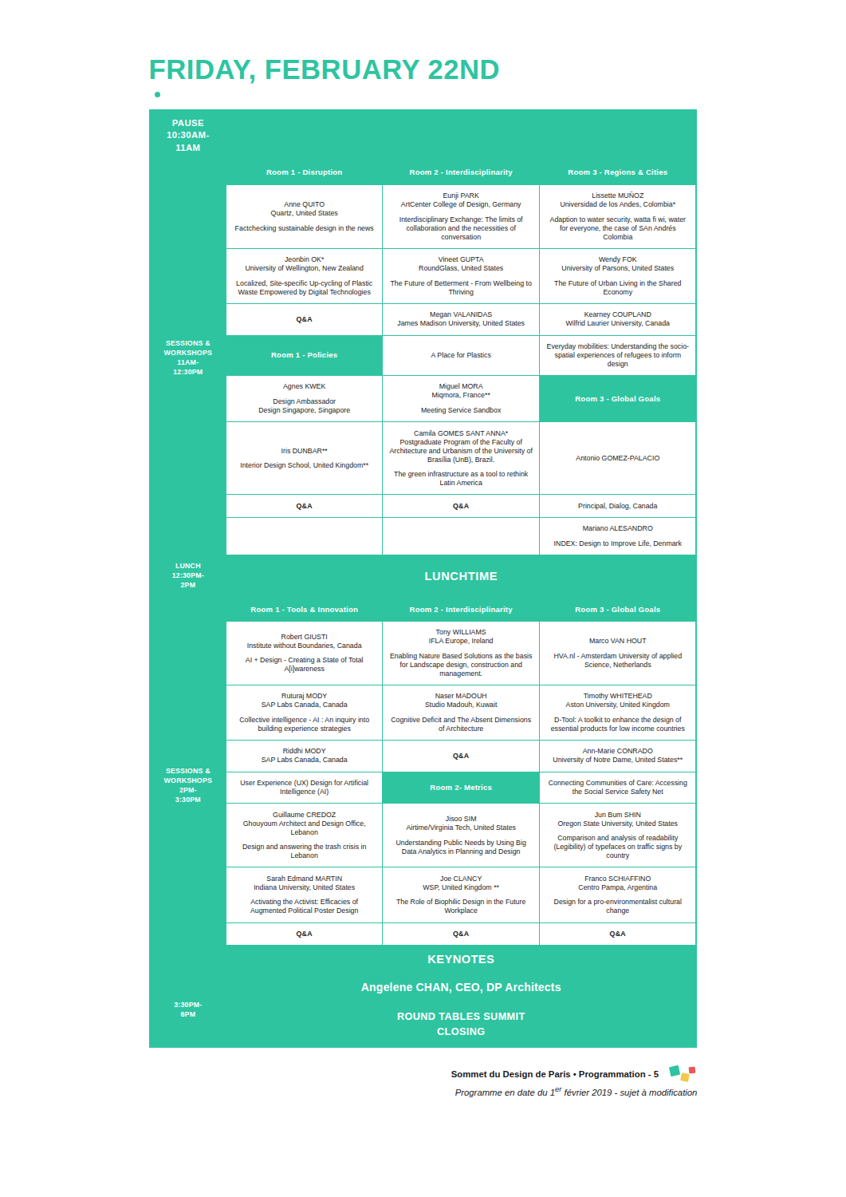FRIDAY, FEBRUARY 22ND
| PAUSE 10:30am- 11am | |
| SESSIONS & WORKSHOPS 11am- 12:30pm | Room 1 - Disruption | Room 2 - Interdisciplinarity | Room 3 - Regions & Cities |
| Anne QUITO Quartz, United States Factchecking sustainable design in the news | Eunji PARK ArtCenter College of Design, Germany Interdisciplinary Exchange: The limits of collaboration and the necessities of conversation | Lissette MUÑOZ Universidad de los Andes, Colombia* Adaption to water security, watta fi wi, water for everyone, the case of SAn Andrés Colombia |
| Jeonbin OK* University of Wellington, New Zealand Localized, Site-specific Up-cycling of Plastic Waste Empowered by Digital Technologies | Vineet GUPTA RoundGlass, United States The Future of Betterment - From Wellbeing to Thriving | Wendy FOK University of Parsons, United States The Future of Urban Living in the Shared Economy |
| Q&A | Megan VALANIDAS James Madison University, United States | Kearney COUPLAND Wilfrid Laurier University, Canada |
| Room 1 - Policies | A Place for Plastics | Everyday mobilities: Understanding the socio-spatial experiences of refugees to inform design |
| Agnes KWEK Design Ambassador Design Singapore, Singapore | Miguel MORA Miqmora, France** Meeting Service Sandbox | Room 3 - Global Goals |
| Iris DUNBAR** Interior Design School, United Kingdom** | Camila GOMES SANT ANNA* Postgraduate Program of the Faculty of Architecture and Urbanism of the University of Brasília (UnB), Brazil. The green infrastructure as a tool to rethink Latin America | Antonio GOMEZ-PALACIO |
| Q&A | Q&A | Principal, Dialog, Canada |
| | | Mariano ALESANDRO INDEX: Design to Improve Life, Denmark |
| LUNCH 12:30pm- 2pm | LUNCHTIME |
| SESSIONS & WORKSHOPS 2pm- 3:30pm | Room 1 - Tools & Innovation | Room 2 - Interdisciplinarity | Room 3 - Global Goals |
| Robert GIUSTI Institute without Boundaries, Canada AI + Design - Creating a State of Total A[i]wareness | Tony WILLIAMS IFLA Europe, Ireland Enabling Nature Based Solutions as the basis for Landscape design, construction and management. | Marco VAN HOUT HVA.nl - Amsterdam University of applied Science, Netherlands |
| Ruturaj MODY SAP Labs Canada, Canada Collective intelligence - AI : An inquiry into building experience strategies | Naser MADOUH Studio Madouh, Kuwait Cognitive Deficit and The Absent Dimensions of Architecture | Timothy WHITEHEAD Aston University, United Kingdom D-Tool: A toolkit to enhance the design of essential products for low income countries |
| Riddhi MODY SAP Labs Canada, Canada | Q&A | Ann-Marie CONRADO University of Notre Dame, United States** |
| User Experience (UX) Design for Artificial Intelligence (AI) | Room 2- Metrics | Connecting Communities of Care: Accessing the Social Service Safety Net |
| Guillaume CREDOZ Ghouyoum Architect and Design Office, Lebanon Design and answering the trash crisis in Lebanon | Jisoo SIM Airtime/Virginia Tech, United States Understanding Public Needs by Using Big Data Analytics in Planning and Design | Jun Bum SHIN Oregon State University, United States Comparison and analysis of readability (Legibility) of typefaces on traffic signs by country |
| Sarah Edmand MARTIN Indiana University, United States Activating the Activist: Efficacies of Augmented Political Poster Design | Joe CLANCY WSP, United Kingdom ** The Role of Biophilic Design in the Future Workplace | Franco SCHIAFFINO Centro Pampa, Argentina Design for a pro-environmentalist cultural change |
| Q&A | Q&A | Q&A |
| KEYNOTES |
| 3:30pm- 6pm | Angelene CHAN, CEO, DP Architects |
| ROUND TABLES SUMMIT CLOSING |
Sommet du Design de Paris • Programmation - 5
Programme en date du 1er février 2019 - sujet à modification